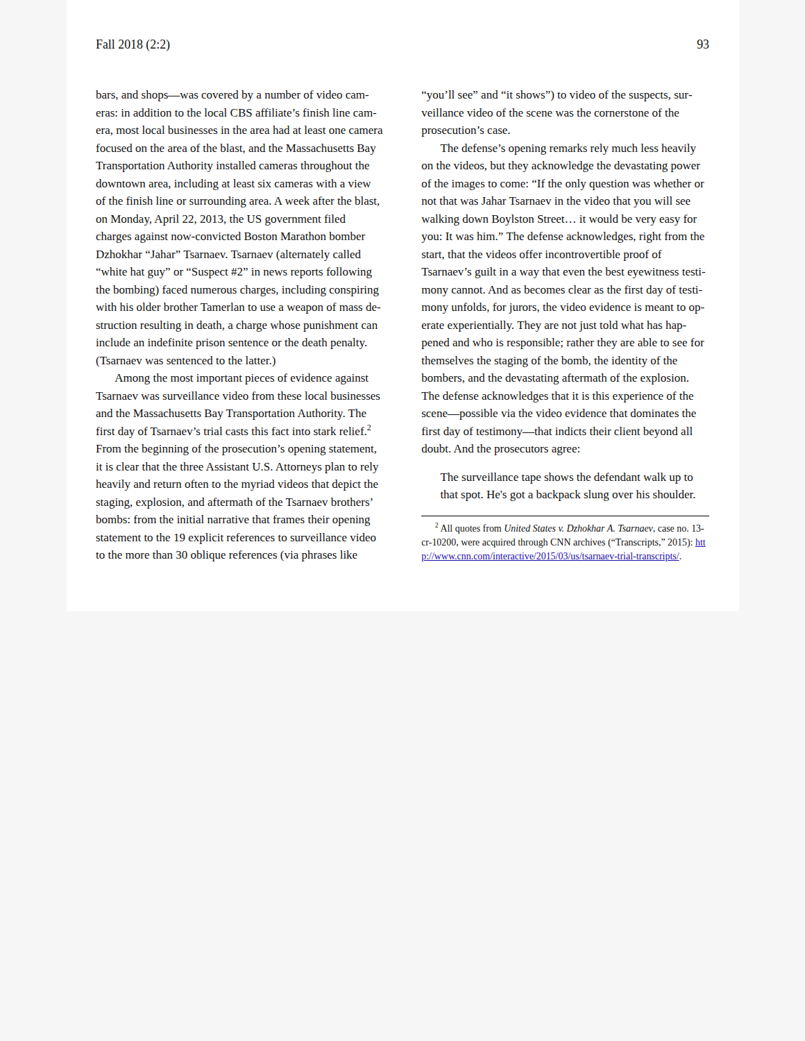Fall 2018 (2:2) 93
bars, and shops—was covered by a number of video cameras: in addition to the local CBS affiliate’s finish line camera, most local businesses in the area had at least one camera focused on the area of the blast, and the Massachusetts Bay Transportation Authority installed cameras throughout the downtown area, including at least six cameras with a view of the finish line or surrounding area. A week after the blast, on Monday, April 22, 2013, the US government filed charges against now-convicted Boston Marathon bomber Dzhokhar “Jahar” Tsarnaev. Tsarnaev (alternately called “white hat guy” or “Suspect #2” in news reports following the bombing) faced numerous charges, including conspiring with his older brother Tamerlan to use a weapon of mass destruction resulting in death, a charge whose punishment can include an indefinite prison sentence or the death penalty. (Tsarnaev was sentenced to the latter.)
Among the most important pieces of evidence against Tsarnaev was surveillance video from these local businesses and the Massachusetts Bay Transportation Authority. The first day of Tsarnaev’s trial casts this fact into stark relief.2 From the beginning of the prosecution’s opening statement, it is clear that the three Assistant U.S. Attorneys plan to rely heavily and return often to the myriad videos that depict the staging, explosion, and aftermath of the Tsarnaev brothers’ bombs: from the initial narrative that frames their opening statement to the 19 explicit references to surveillance video to the more than 30 oblique references (via phrases like “you’ll see” and “it shows”) to video of the suspects, surveillance video of the scene was the cornerstone of the prosecution’s case.
The defense’s opening remarks rely much less heavily on the videos, but they acknowledge the devastating power of the images to come: “If the only question was whether or not that was Jahar Tsarnaev in the video that you will see walking down Boylston Street… it would be very easy for you: It was him.” The defense acknowledges, right from the start, that the videos offer incontrovertible proof of Tsarnaev’s guilt in a way that even the best eyewitness testimony cannot. And as becomes clear as the first day of testimony unfolds, for jurors, the video evidence is meant to operate experientially. They are not just told what has happened and who is responsible; rather they are able to see for themselves the staging of the bomb, the identity of the bombers, and the devastating aftermath of the explosion. The defense acknowledges that it is this experience of the scene—possible via the video evidence that dominates the first day of testimony—that indicts their client beyond all doubt. And the prosecutors agree:
The surveillance tape shows the defendant walk up to that spot. He's got a backpack slung over his shoulder.
2 All quotes from United States v. Dzhokhar A. Tsarnaev, case no. 13-cr-10200, were acquired through CNN archives (“Transcripts,” 2015): http://www.cnn.com/interactive/2015/03/us/tsarnaev-trial-transcripts/.